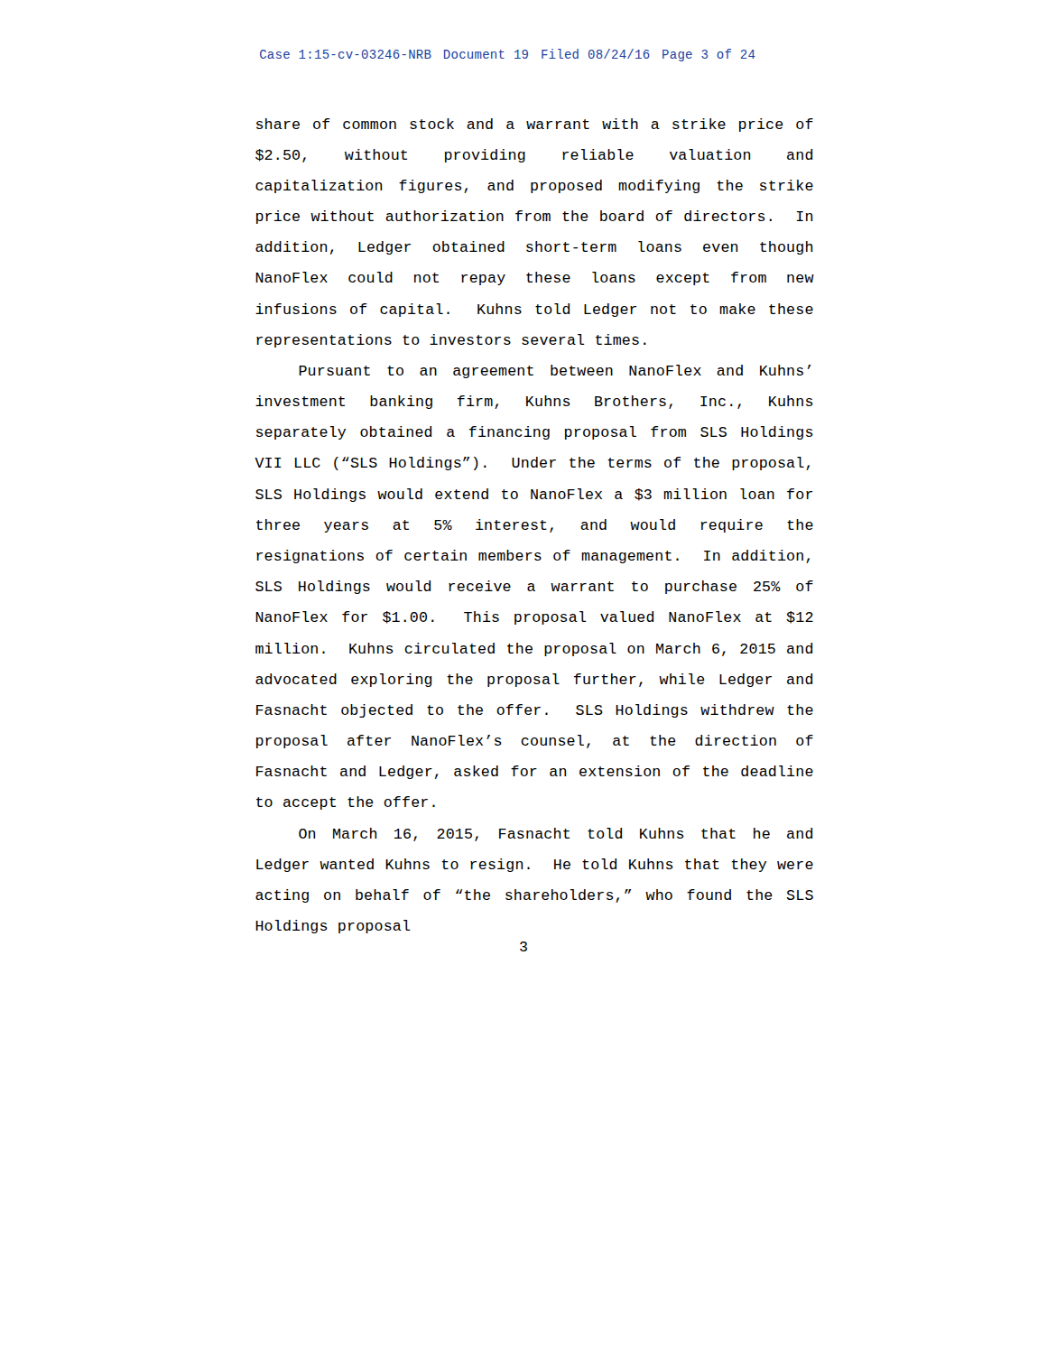Case 1:15-cv-03246-NRB Document 19 Filed 08/24/16 Page 3 of 24
share of common stock and a warrant with a strike price of $2.50, without providing reliable valuation and capitalization figures, and proposed modifying the strike price without authorization from the board of directors. In addition, Ledger obtained short-term loans even though NanoFlex could not repay these loans except from new infusions of capital. Kuhns told Ledger not to make these representations to investors several times.
Pursuant to an agreement between NanoFlex and Kuhns’ investment banking firm, Kuhns Brothers, Inc., Kuhns separately obtained a financing proposal from SLS Holdings VII LLC (“SLS Holdings”). Under the terms of the proposal, SLS Holdings would extend to NanoFlex a $3 million loan for three years at 5% interest, and would require the resignations of certain members of management. In addition, SLS Holdings would receive a warrant to purchase 25% of NanoFlex for $1.00. This proposal valued NanoFlex at $12 million. Kuhns circulated the proposal on March 6, 2015 and advocated exploring the proposal further, while Ledger and Fasnacht objected to the offer. SLS Holdings withdrew the proposal after NanoFlex’s counsel, at the direction of Fasnacht and Ledger, asked for an extension of the deadline to accept the offer.
On March 16, 2015, Fasnacht told Kuhns that he and Ledger wanted Kuhns to resign. He told Kuhns that they were acting on behalf of “the shareholders,” who found the SLS Holdings proposal
3